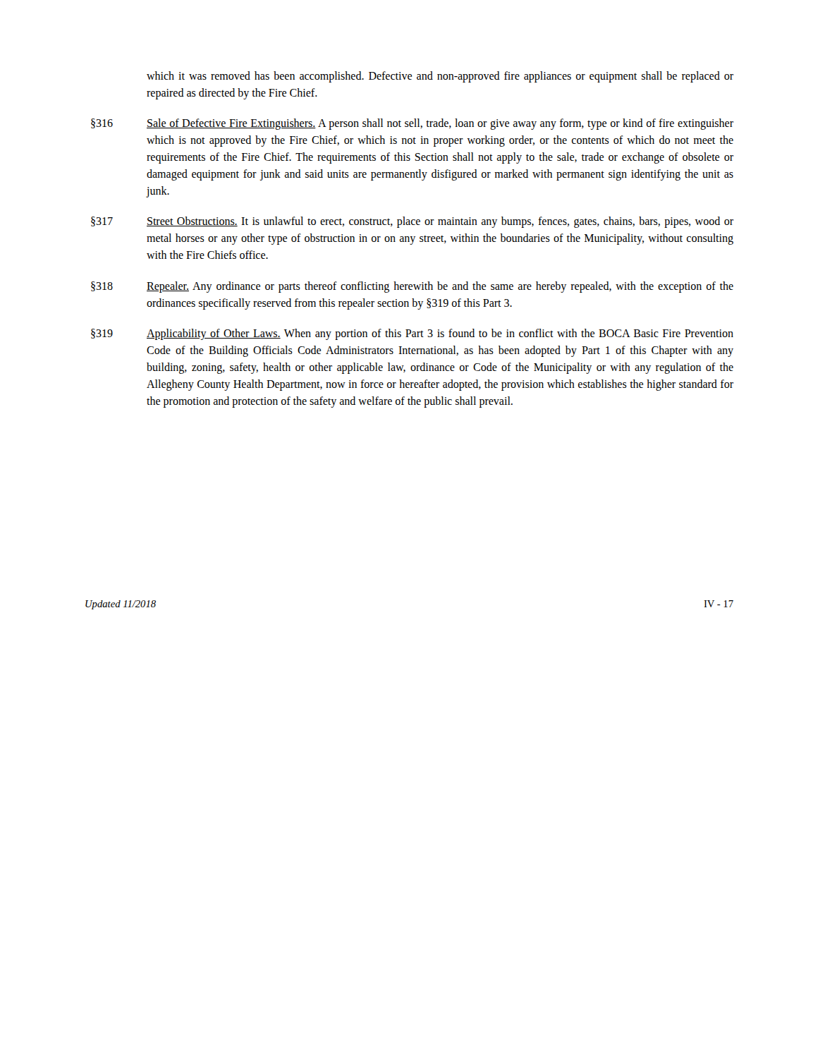which it was removed has been accomplished. Defective and non-approved fire appliances or equipment shall be replaced or repaired as directed by the Fire Chief.
§316
Sale of Defective Fire Extinguishers. A person shall not sell, trade, loan or give away any form, type or kind of fire extinguisher which is not approved by the Fire Chief, or which is not in proper working order, or the contents of which do not meet the requirements of the Fire Chief. The requirements of this Section shall not apply to the sale, trade or exchange of obsolete or damaged equipment for junk and said units are permanently disfigured or marked with permanent sign identifying the unit as junk.
§317
Street Obstructions. It is unlawful to erect, construct, place or maintain any bumps, fences, gates, chains, bars, pipes, wood or metal horses or any other type of obstruction in or on any street, within the boundaries of the Municipality, without consulting with the Fire Chiefs office.
§318
Repealer. Any ordinance or parts thereof conflicting herewith be and the same are hereby repealed, with the exception of the ordinances specifically reserved from this repealer section by §319 of this Part 3.
§319
Applicability of Other Laws. When any portion of this Part 3 is found to be in conflict with the BOCA Basic Fire Prevention Code of the Building Officials Code Administrators International, as has been adopted by Part 1 of this Chapter with any building, zoning, safety, health or other applicable law, ordinance or Code of the Municipality or with any regulation of the Allegheny County Health Department, now in force or hereafter adopted, the provision which establishes the higher standard for the promotion and protection of the safety and welfare of the public shall prevail.
Updated 11/2018
IV - 17